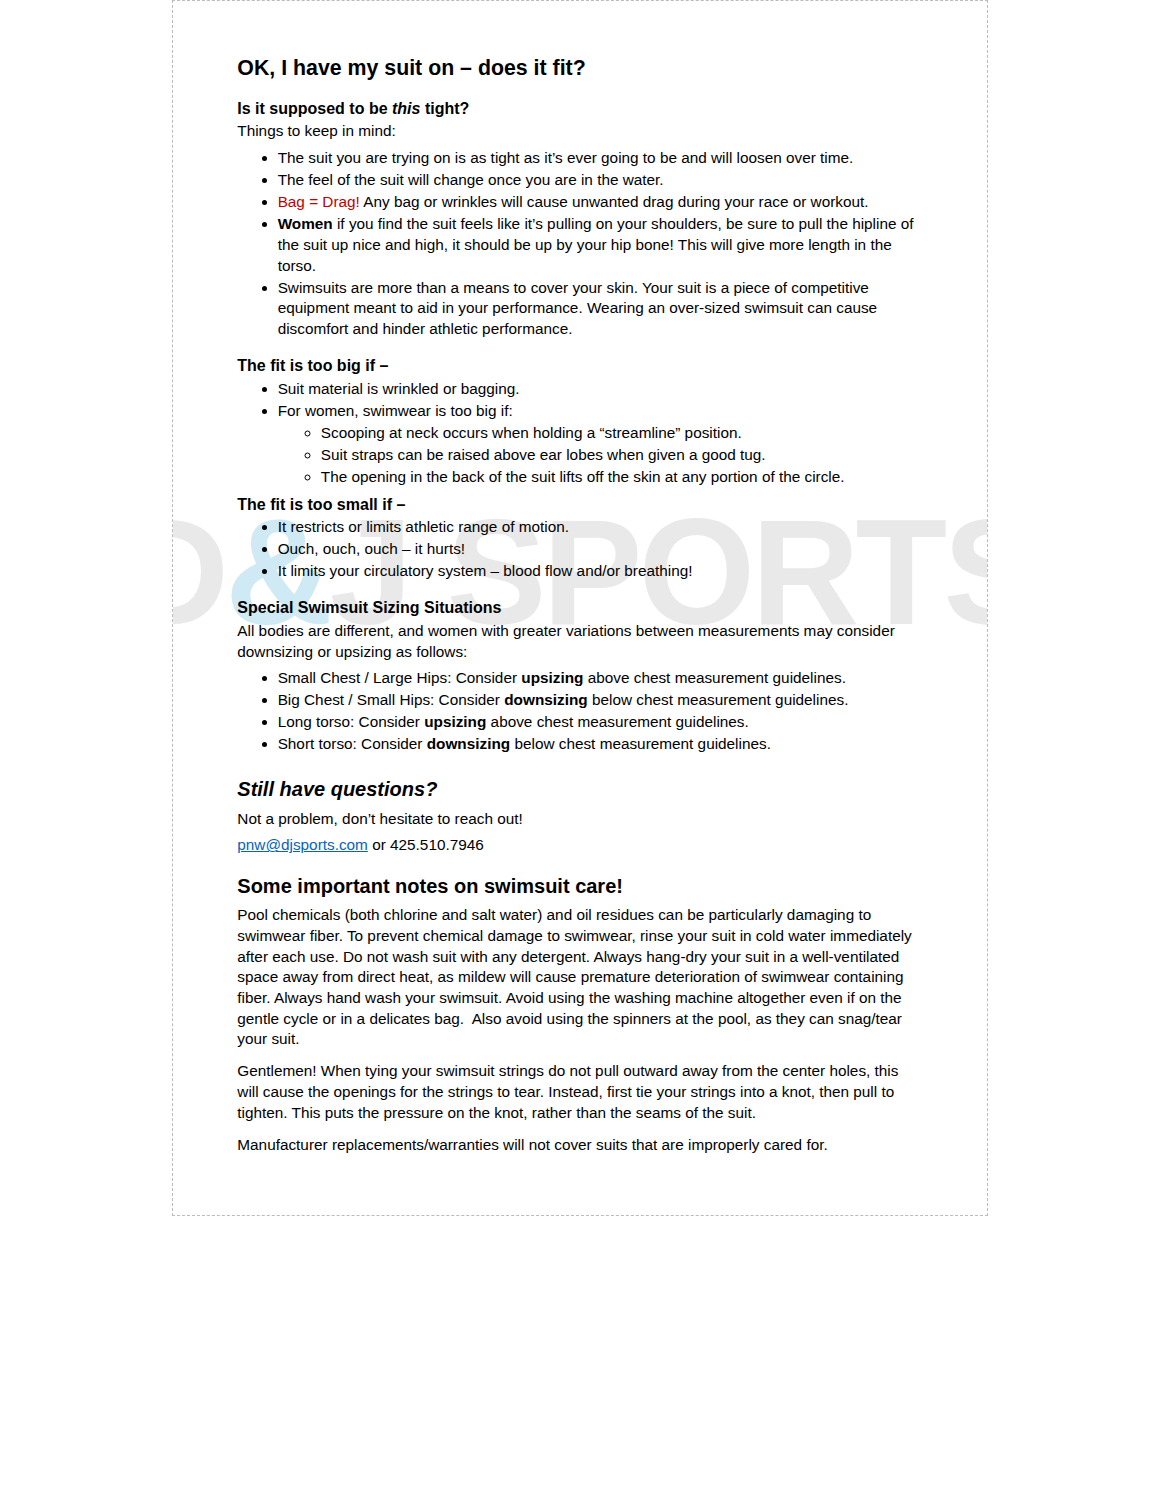D&J SPORTS
OK, I have my suit on – does it fit?
Is it supposed to be this tight?
Things to keep in mind:
The suit you are trying on is as tight as it’s ever going to be and will loosen over time.
The feel of the suit will change once you are in the water.
Bag = Drag! Any bag or wrinkles will cause unwanted drag during your race or workout.
Women if you find the suit feels like it’s pulling on your shoulders, be sure to pull the hipline of the suit up nice and high, it should be up by your hip bone! This will give more length in the torso.
Swimsuits are more than a means to cover your skin. Your suit is a piece of competitive equipment meant to aid in your performance. Wearing an over-sized swimsuit can cause discomfort and hinder athletic performance.
The fit is too big if –
Suit material is wrinkled or bagging.
For women, swimwear is too big if:
Scooping at neck occurs when holding a “streamline” position.
Suit straps can be raised above ear lobes when given a good tug.
The opening in the back of the suit lifts off the skin at any portion of the circle.
The fit is too small if –
It restricts or limits athletic range of motion.
Ouch, ouch, ouch – it hurts!
It limits your circulatory system – blood flow and/or breathing!
Special Swimsuit Sizing Situations
All bodies are different, and women with greater variations between measurements may consider downsizing or upsizing as follows:
Small Chest / Large Hips: Consider upsizing above chest measurement guidelines.
Big Chest / Small Hips: Consider downsizing below chest measurement guidelines.
Long torso: Consider upsizing above chest measurement guidelines.
Short torso: Consider downsizing below chest measurement guidelines.
Still have questions?
Not a problem, don’t hesitate to reach out!
pnw@djsports.com or 425.510.7946
Some important notes on swimsuit care!
Pool chemicals (both chlorine and salt water) and oil residues can be particularly damaging to swimwear fiber. To prevent chemical damage to swimwear, rinse your suit in cold water immediately after each use. Do not wash suit with any detergent. Always hang-dry your suit in a well-ventilated space away from direct heat, as mildew will cause premature deterioration of swimwear containing fiber. Always hand wash your swimsuit. Avoid using the washing machine altogether even if on the gentle cycle or in a delicates bag. Also avoid using the spinners at the pool, as they can snag/tear your suit.
Gentlemen! When tying your swimsuit strings do not pull outward away from the center holes, this will cause the openings for the strings to tear. Instead, first tie your strings into a knot, then pull to tighten. This puts the pressure on the knot, rather than the seams of the suit.
Manufacturer replacements/warranties will not cover suits that are improperly cared for.